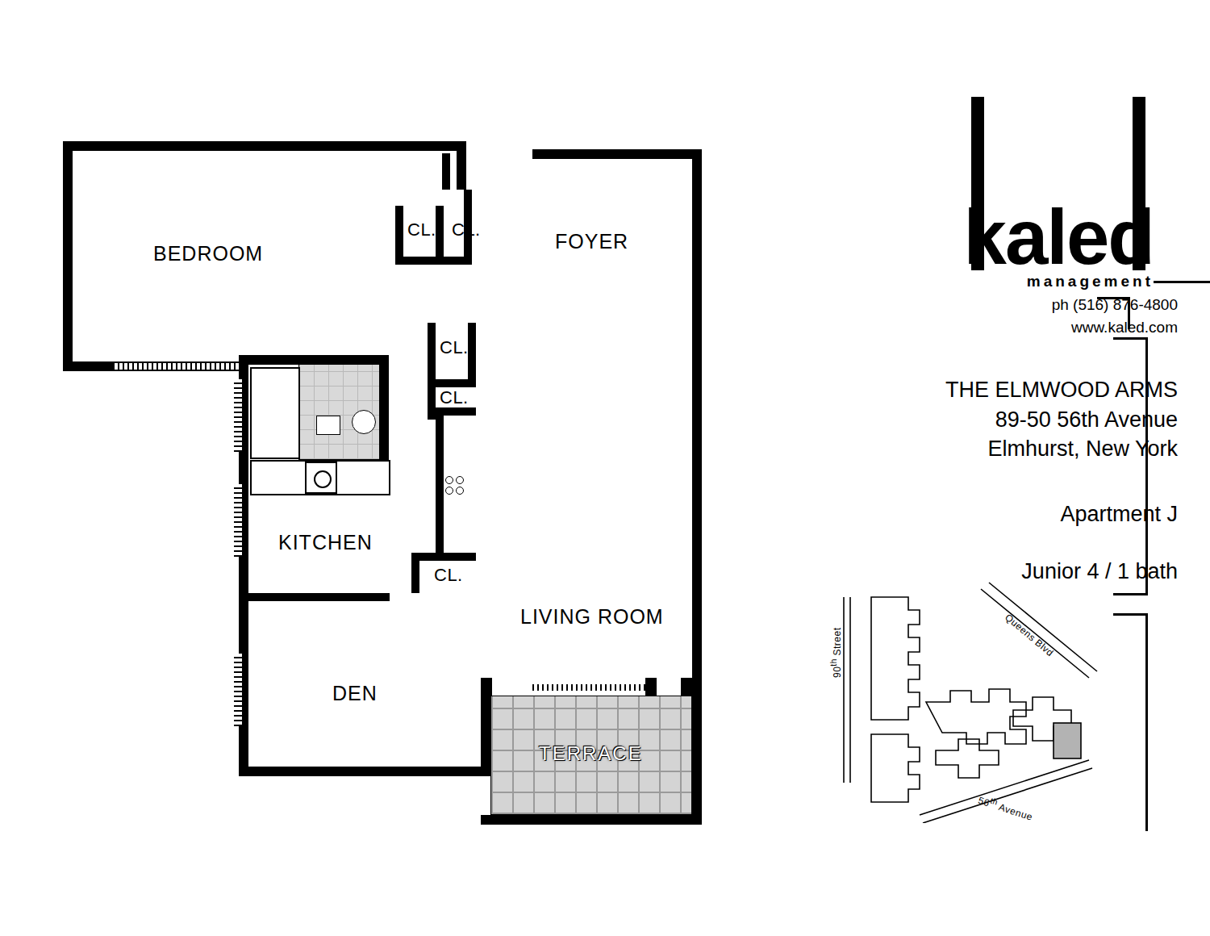BEDROOM
CL.
CL.
FOYER
KITCHEN
CL.
CL.
CL.
DEN
LIVING ROOM
TERRACE
kaled
management
ph (516) 876-4800
www.kaled.com
THE ELMWOOD ARMS
89-50 56th Avenue
Elmhurst, New York
Apartment J
Junior 4 / 1 bath
90th Street
Queens Blvd
56th Avenue